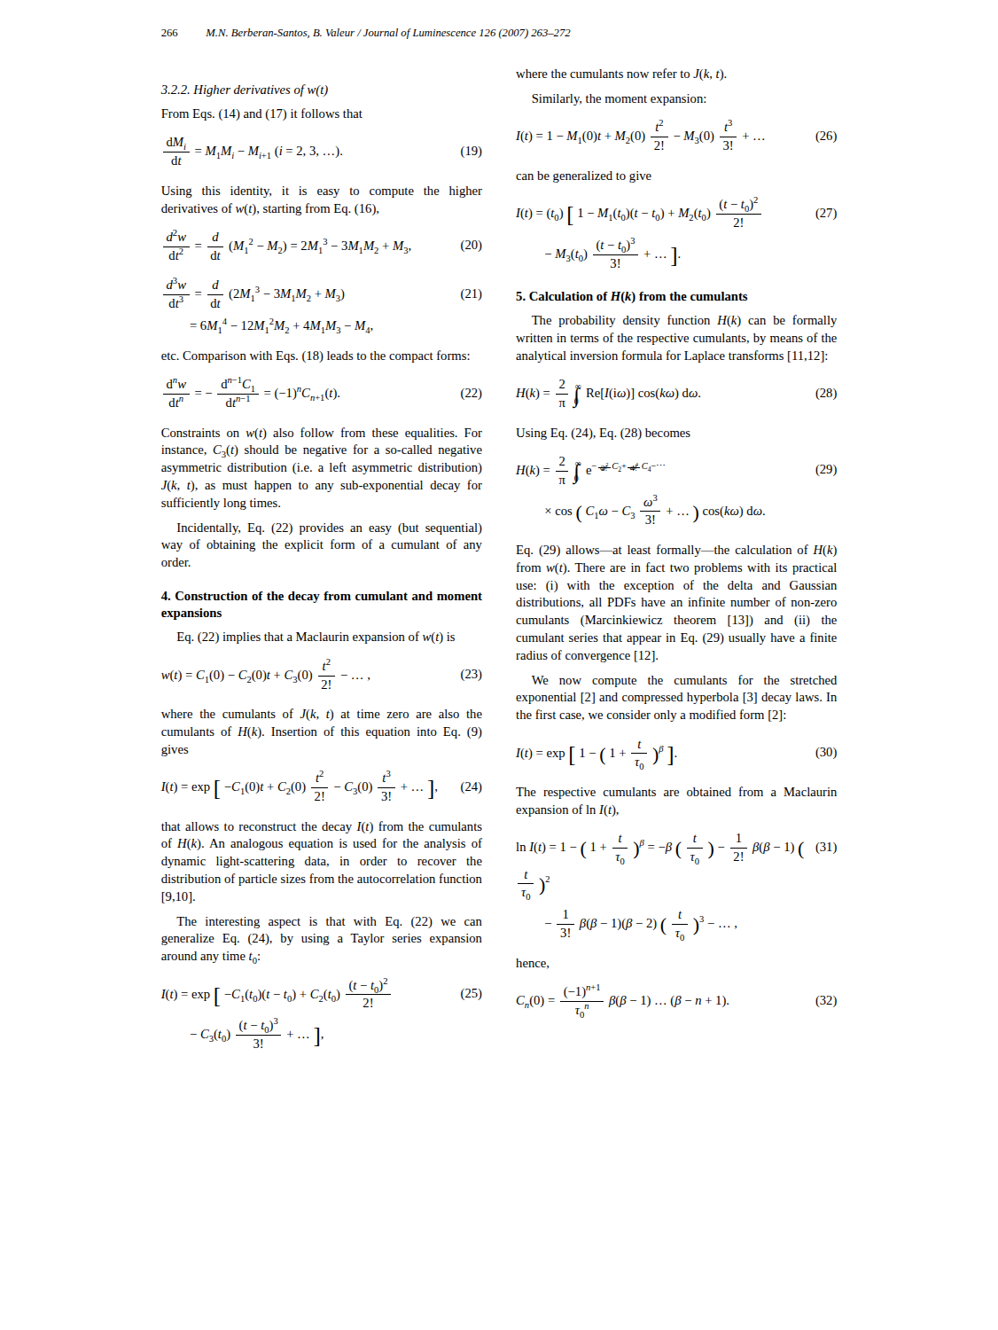266 M.N. Berberan-Santos, B. Valeur / Journal of Luminescence 126 (2007) 263–272
3.2.2. Higher derivatives of w(t)
From Eqs. (14) and (17) it follows that
dMi dt = M1Mi − Mi+1 (i = 2, 3, …). (19)
Using this identity, it is easy to compute the higher derivatives of w(t), starting from Eq. (16),
d2w dt2 = ddt (M12 − M2) = 2M13 − 3M1M2 + M3, (20)
d3w dt3 = ddt (2M13 − 3M1M2 + M3) = 6M14 − 12M12M2 + 4M1M3 − M4, (21)
etc. Comparison with Eqs. (18) leads to the compact forms:
dnw dtn = − dn−1C1 dtn−1 = (−1)nCn+1(t). (22)
Constraints on w(t) also follow from these equalities. For instance, C3(t) should be negative for a so-called negative asymmetric distribution (i.e. a left asymmetric distribution) J(k, t), as must happen to any sub-exponential decay for sufficiently long times.
Incidentally, Eq. (22) provides an easy (but sequential) way of obtaining the explicit form of a cumulant of any order.
4. Construction of the decay from cumulant and moment expansions
Eq. (22) implies that a Maclaurin expansion of w(t) is
w(t) = C1(0) − C2(0)t + C3(0) t22! − … , (23)
where the cumulants of J(k, t) at time zero are also the cumulants of H(k). Insertion of this equation into Eq. (9) gives
I(t) = exp [ −C1(0)t + C2(0) t22! − C3(0) t33! + … ], (24)
that allows to reconstruct the decay I(t) from the cumulants of H(k). An analogous equation is used for the analysis of dynamic light-scattering data, in order to recover the distribution of particle sizes from the autocorrelation function [9,10].
The interesting aspect is that with Eq. (22) we can generalize Eq. (24), by using a Taylor series expansion around any time t0:
I(t) = exp [ −C1(t0)(t − t0) + C2(t0) (t − t0)22! − C3(t0) (t − t0)33! + … ], (25)
where the cumulants now refer to J(k, t).
Similarly, the moment expansion:
I(t) = 1 − M1(0)t + M2(0) t22! − M3(0) t33! + … (26)
can be generalized to give
I(t) = (t0) [ 1 − M1(t0)(t − t0) + M2(t0) (t − t0)22! − M3(t0) (t − t0)33! + … ]. (27)
5. Calculation of H(k) from the cumulants
The probability density function H(k) can be formally written in terms of the respective cumulants, by means of the analytical inversion formula for Laplace transforms [11,12]:
H(k) = 2 π ∫∞0 Re[I(iω)] cos(kω) dω. (28)
Using Eq. (24), Eq. (28) becomes
H(k) = 2 π ∫∞0 e−ω22!C2+ω44!C4−⋯ × cos ( C1ω − C3 ω33! + … ) cos(kω) dω. (29)
Eq. (29) allows—at least formally—the calculation of H(k) from w(t). There are in fact two problems with its practical use: (i) with the exception of the delta and Gaussian distributions, all PDFs have an infinite number of non-zero cumulants (Marcinkiewicz theorem [13]) and (ii) the cumulant series that appear in Eq. (29) usually have a finite radius of convergence [12].
We now compute the cumulants for the stretched exponential [2] and compressed hyperbola [3] decay laws. In the first case, we consider only a modified form [2]:
I(t) = exp [ 1 − ( 1 + tτ0 )β ]. (30)
The respective cumulants are obtained from a Maclaurin expansion of ln I(t),
ln I(t) = 1 − ( 1 + tτ0 )β = −β ( tτ0 ) − 12! β(β − 1) ( tτ0 )2 − 13! β(β − 1)(β − 2) ( tτ0 )3 − … , (31)
hence,
Cn(0) = (−1)n+1 τ0n β(β − 1) … (β − n + 1). (32)